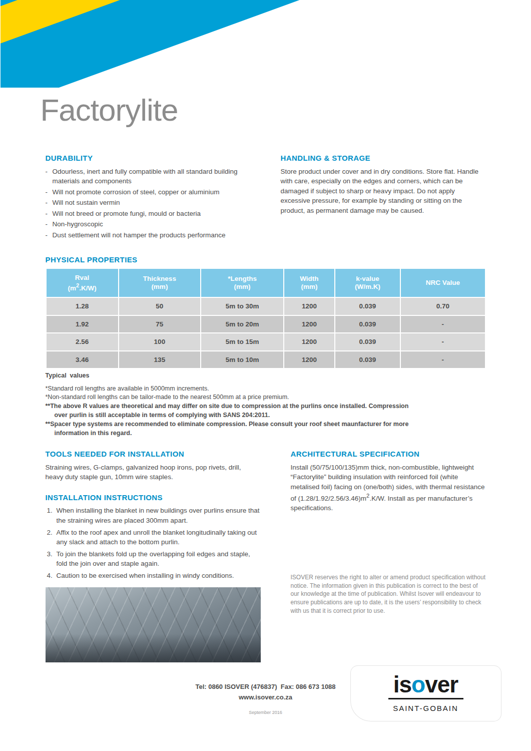Factorylite
Durability
Odourless, inert and fully compatible with all standard building materials and components
Will not promote corrosion of steel, copper or aluminium
Will not sustain vermin
Will not breed or promote fungi, mould or bacteria
Non-hygroscopic
Dust settlement will not hamper the products performance
Handling & Storage
Store product under cover and in dry conditions. Store flat. Handle with care, especially on the edges and corners, which can be damaged if subject to sharp or heavy impact. Do not apply excessive pressure, for example by standing or sitting on the product, as permanent damage may be caused.
Physical Properties
| Rval (m 2 .K/W) | Thickness (mm) | *Lengths (mm) | Width (mm) | k-value (W/m.K) | NRC Value |
| --- | --- | --- | --- | --- | --- |
| 1.28 | 50 | 5m to 30m | 1200 | 0.039 | 0.70 |
| 1.92 | 75 | 5m to 20m | 1200 | 0.039 | - |
| 2.56 | 100 | 5m to 15m | 1200 | 0.039 | - |
| 3.46 | 135 | 5m to 10m | 1200 | 0.039 | - |
Typical values
*Standard roll lengths are available in 5000mm increments.
*Non-standard roll lengths can be tailor-made to the nearest 500mm at a price premium.
**The above R values are theoretical and may differ on site due to compression at the purlins once installed. Compression
over purlin is still acceptable in terms of complying with SANS 204:2011.
**Spacer type systems are recommended to eliminate compression. Please consult your roof sheet maunfacturer for more
information in this regard.
Tools Needed for Installation
Straining wires, G-clamps, galvanized hoop irons, pop rivets, drill, heavy duty staple gun, 10mm wire staples.
Installation Instructions
When installing the blanket in new buildings over purlins ensure that the straining wires are placed 300mm apart.
Affix to the roof apex and unroll the blanket longitudinally taking out any slack and attach to the bottom purlin.
To join the blankets fold up the overlapping foil edges and staple, fold the join over and staple again.
Caution to be exercised when installing in windy conditions.
Architectural Specification
Install (50/75/100/135)mm thick, non-combustible, lightweight “Factorylite” building insulation with reinforced foil (white metalised foil) facing on (one/both) sides, with thermal resistance of (1.28/1.92/2.56/3.46)m2.K/W. Install as per manufacturer’s specifications.
ISOVER reserves the right to alter or amend product specification without notice. The information given in this publication is correct to the best of our knowledge at the time of publication. Whilst Isover will endeavour to ensure publications are up to date, it is the users’ responsibility to check with us that it is correct prior to use.
Tel: 0860 ISOVER (476837) Fax: 086 673 1088
www.isover.co.za
September 2016
isover
SAINT-GOBAIN